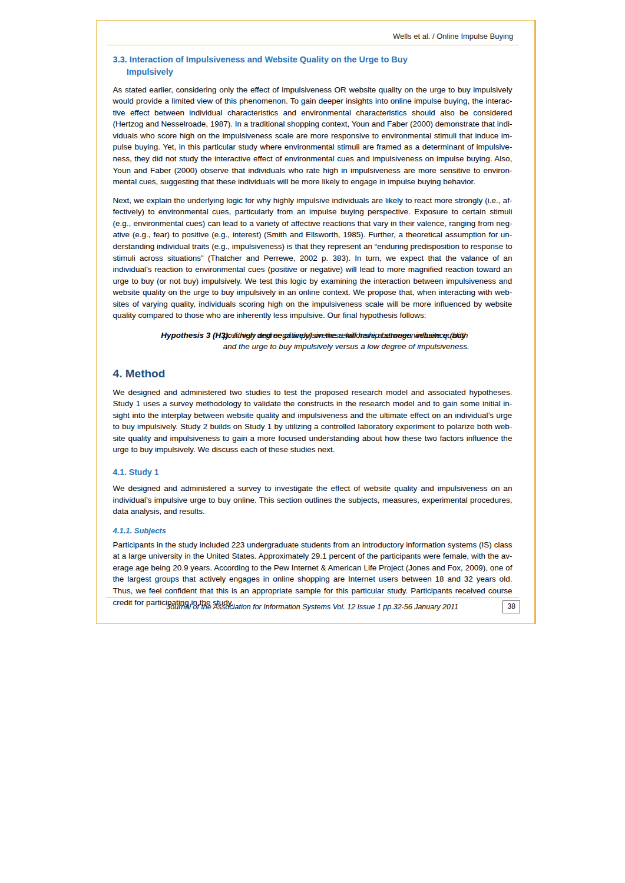Wells et al. / Online Impulse Buying
3.3. Interaction of Impulsiveness and Website Quality on the Urge to BuyImpulsively
As stated earlier, considering only the effect of impulsiveness OR website quality on the urge to buy impulsively would provide a limited view of this phenomenon. To gain deeper insights into online impulse buying, the interactive effect between individual characteristics and environmental characteristics should also be considered (Hertzog and Nesselroade, 1987). In a traditional shopping context, Youn and Faber (2000) demonstrate that individuals who score high on the impulsiveness scale are more responsive to environmental stimuli that induce impulse buying. Yet, in this particular study where environmental stimuli are framed as a determinant of impulsiveness, they did not study the interactive effect of environmental cues and impulsiveness on impulse buying. Also, Youn and Faber (2000) observe that individuals who rate high in impulsiveness are more sensitive to environmental cues, suggesting that these individuals will be more likely to engage in impulse buying behavior.
Next, we explain the underlying logic for why highly impulsive individuals are likely to react more strongly (i.e., affectively) to environmental cues, particularly from an impulse buying perspective. Exposure to certain stimuli (e.g., environmental cues) can lead to a variety of affective reactions that vary in their valence, ranging from negative (e.g., fear) to positive (e.g., interest) (Smith and Ellsworth, 1985). Further, a theoretical assumption for understanding individual traits (e.g., impulsiveness) is that they represent an “enduring predisposition to response to stimuli across situations” (Thatcher and Perrewe, 2002 p. 383). In turn, we expect that the valance of an individual’s reaction to environmental cues (positive or negative) will lead to more magnified reaction toward an urge to buy (or not buy) impulsively. We test this logic by examining the interaction between impulsiveness and website quality on the urge to buy impulsively in an online context. We propose that, when interacting with websites of varying quality, individuals scoring high on the impulsiveness scale will be more influenced by website quality compared to those who are inherently less impulsive. Our final hypothesis follows:
Hypothesis 3 (H3): A high degree of impulsiveness will have a stronger influence (both positively and negatively) on the relationship between website quality
and the urge to buy impulsively versus a low degree of impulsiveness.
4. Method
We designed and administered two studies to test the proposed research model and associated hypotheses. Study 1 uses a survey methodology to validate the constructs in the research model and to gain some initial insight into the interplay between website quality and impulsiveness and the ultimate effect on an individual’s urge to buy impulsively. Study 2 builds on Study 1 by utilizing a controlled laboratory experiment to polarize both website quality and impulsiveness to gain a more focused understanding about how these two factors influence the urge to buy impulsively. We discuss each of these studies next.
4.1. Study 1
We designed and administered a survey to investigate the effect of website quality and impulsiveness on an individual’s impulsive urge to buy online. This section outlines the subjects, measures, experimental procedures, data analysis, and results.
4.1.1. Subjects
Participants in the study included 223 undergraduate students from an introductory information systems (IS) class at a large university in the United States. Approximately 29.1 percent of the participants were female, with the average age being 20.9 years. According to the Pew Internet & American Life Project (Jones and Fox, 2009), one of the largest groups that actively engages in online shopping are Internet users between 18 and 32 years old. Thus, we feel confident that this is an appropriate sample for this particular study. Participants received course credit for participating in the study.
Journal of the Association for Information Systems Vol. 12 Issue 1 pp.32-56 January 2011
38